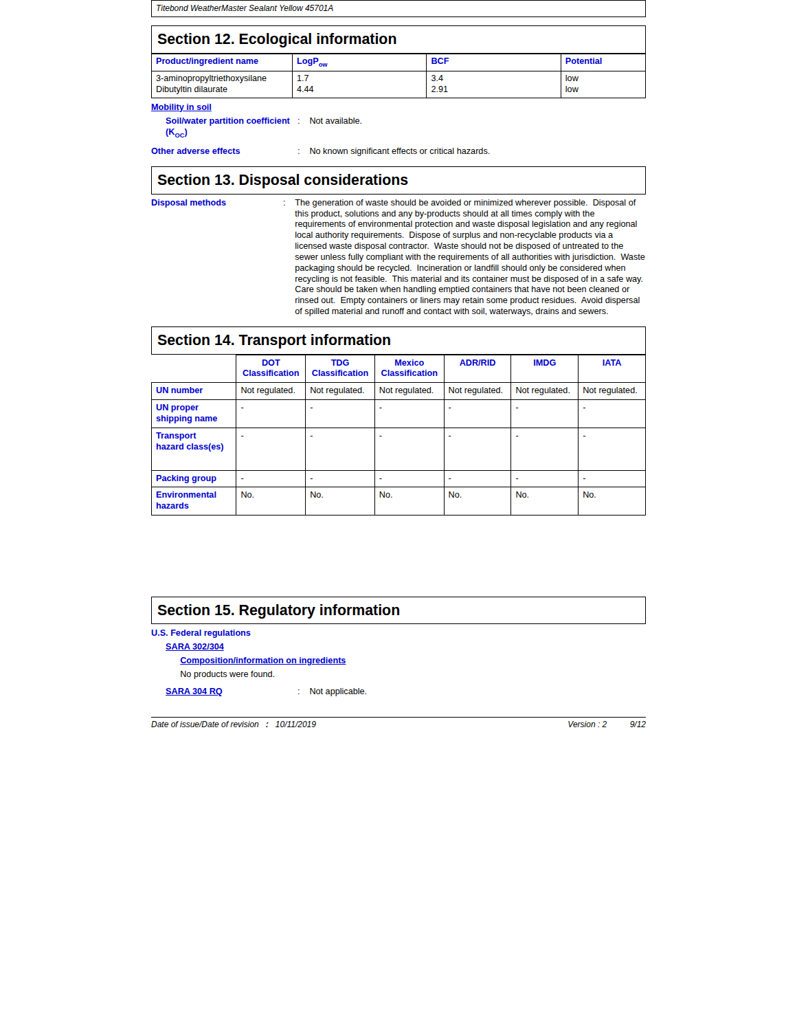Titebond WeatherMaster Sealant Yellow 45701A
Section 12. Ecological information
| Product/ingredient name | LogP ow | BCF | Potential |
| --- | --- | --- | --- |
| 3-aminopropyltriethoxysilane Dibutyltin dilaurate | 1.7 4.44 | 3.4 2.91 | low low |
Mobility in soil
| Soil/water partition coefficient (K OC ) | : | Not available. |
| Other adverse effects | : | No known significant effects or critical hazards. |
Section 13. Disposal considerations
| Disposal methods | : | The generation of waste should be avoided or minimized wherever possible. Disposal of this product, solutions and any by-products should at all times comply with the requirements of environmental protection and waste disposal legislation and any regional local authority requirements. Dispose of surplus and non-recyclable products via a licensed waste disposal contractor. Waste should not be disposed of untreated to the sewer unless fully compliant with the requirements of all authorities with jurisdiction. Waste packaging should be recycled. Incineration or landfill should only be considered when recycling is not feasible. This material and its container must be disposed of in a safe way. Care should be taken when handling emptied containers that have not been cleaned or rinsed out. Empty containers or liners may retain some product residues. Avoid dispersal of spilled material and runoff and contact with soil, waterways, drains and sewers. |
Section 14. Transport information
| | DOT Classification | TDG Classification | Mexico Classification | ADR/RID | IMDG | IATA |
| --- | --- | --- | --- | --- | --- | --- |
| UN number | Not regulated. | Not regulated. | Not regulated. | Not regulated. | Not regulated. | Not regulated. |
| UN proper shipping name | - | - | - | - | - | - |
| Transport hazard class(es) | - | - | - | - | - | - |
| Packing group | - | - | - | - | - | - |
| Environmental hazards | No. | No. | No. | No. | No. | No. |
Section 15. Regulatory information
U.S. Federal regulations
SARA 302/304
Composition/information on ingredients
No products were found.
| SARA 304 RQ | : | Not applicable. |
Date of issue/Date of revision : 10/11/2019
Version : 2 9/12